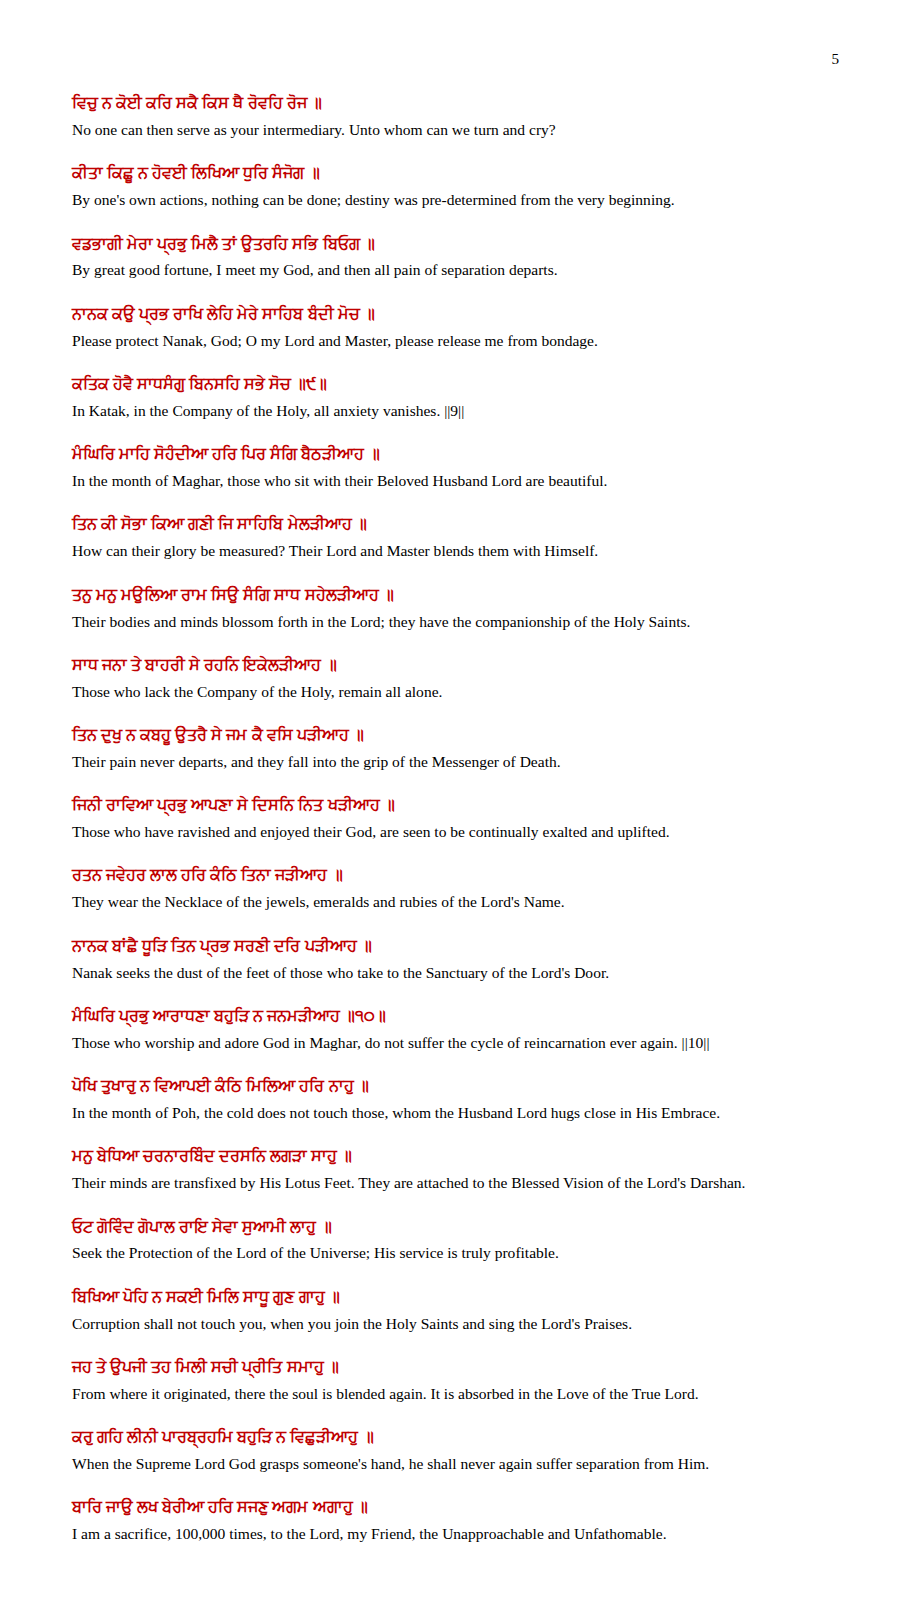5
ਵਿਚੁ ਨ ਕੋਈ ਕਰਿ ਸਕੈ ਕਿਸ ਥੈ ਰੋਵਹਿ ਰੋਜ ॥
No one can then serve as your intermediary. Unto whom can we turn and cry?
ਕੀਤਾ ਕਿਛੂ ਨ ਹੋਵਈ ਲਿਖਿਆ ਧੁਰਿ ਸੰਜੋਗ ॥
By one's own actions, nothing can be done; destiny was pre-determined from the very beginning.
ਵਡਭਾਗੀ ਮੇਰਾ ਪ੍ਰਭੁ ਮਿਲੈ ਤਾਂ ਉਤਰਹਿ ਸਭਿ ਬਿਓਗ ॥
By great good fortune, I meet my God, and then all pain of separation departs.
ਨਾਨਕ ਕਉ ਪ੍ਰਭ ਰਾਖਿ ਲੇਹਿ ਮੇਰੇ ਸਾਹਿਬ ਬੰਦੀ ਮੋਚ ॥
Please protect Nanak, God; O my Lord and Master, please release me from bondage.
ਕਤਿਕ ਹੋਵੈ ਸਾਧਸੰਗੁ ਬਿਨਸਹਿ ਸਭੇ ਸੋਚ ॥੯॥
In Katak, in the Company of the Holy, all anxiety vanishes. ||9||
ਮੰਘਿਰਿ ਮਾਹਿ ਸੋਹੰਦੀਆ ਹਰਿ ਪਿਰ ਸੰਗਿ ਬੈਠੜੀਆਹ ॥
In the month of Maghar, those who sit with their Beloved Husband Lord are beautiful.
ਤਿਨ ਕੀ ਸੋਭਾ ਕਿਆ ਗਣੀ ਜਿ ਸਾਹਿਬਿ ਮੇਲੜੀਆਹ ॥
How can their glory be measured? Their Lord and Master blends them with Himself.
ਤਨੁ ਮਨੁ ਮਉਲਿਆ ਰਾਮ ਸਿਉ ਸੰਗਿ ਸਾਧ ਸਹੇਲੜੀਆਹ ॥
Their bodies and minds blossom forth in the Lord; they have the companionship of the Holy Saints.
ਸਾਧ ਜਨਾ ਤੇ ਬਾਹਰੀ ਸੇ ਰਹਨਿ ਇਕੇਲੜੀਆਹ ॥
Those who lack the Company of the Holy, remain all alone.
ਤਿਨ ਦੁਖੁ ਨ ਕਬਹੂ ਉਤਰੈ ਸੇ ਜਮ ਕੈ ਵਸਿ ਪੜੀਆਹ ॥
Their pain never departs, and they fall into the grip of the Messenger of Death.
ਜਿਨੀ ਰਾਵਿਆ ਪ੍ਰਭੁ ਆਪਣਾ ਸੇ ਦਿਸਨਿ ਨਿਤ ਖੜੀਆਹ ॥
Those who have ravished and enjoyed their God, are seen to be continually exalted and uplifted.
ਰਤਨ ਜਵੇਹਰ ਲਾਲ ਹਰਿ ਕੰਠਿ ਤਿਨਾ ਜੜੀਆਹ ॥
They wear the Necklace of the jewels, emeralds and rubies of the Lord's Name.
ਨਾਨਕ ਬਾਂਛੈ ਧੂੜਿ ਤਿਨ ਪ੍ਰਭ ਸਰਣੀ ਦਰਿ ਪੜੀਆਹ ॥
Nanak seeks the dust of the feet of those who take to the Sanctuary of the Lord's Door.
ਮੰਘਿਰਿ ਪ੍ਰਭੁ ਆਰਾਧਣਾ ਬਹੁੜਿ ਨ ਜਨਮੜੀਆਹ ॥੧੦॥
Those who worship and adore God in Maghar, do not suffer the cycle of reincarnation ever again. ||10||
ਪੋਖਿ ਤੁਖਾਰੁ ਨ ਵਿਆਪਈ ਕੰਠਿ ਮਿਲਿਆ ਹਰਿ ਨਾਹੁ ॥
In the month of Poh, the cold does not touch those, whom the Husband Lord hugs close in His Embrace.
ਮਨੁ ਬੇਧਿਆ ਚਰਨਾਰਬਿੰਦ ਦਰਸਨਿ ਲਗੜਾ ਸਾਹੁ ॥
Their minds are transfixed by His Lotus Feet. They are attached to the Blessed Vision of the Lord's Darshan.
ਓਟ ਗੋਵਿੰਦ ਗੋਪਾਲ ਰਾਇ ਸੇਵਾ ਸੁਆਮੀ ਲਾਹੁ ॥
Seek the Protection of the Lord of the Universe; His service is truly profitable.
ਬਿਖਿਆ ਪੋਹਿ ਨ ਸਕਈ ਮਿਲਿ ਸਾਧੂ ਗੁਣ ਗਾਹੁ ॥
Corruption shall not touch you, when you join the Holy Saints and sing the Lord's Praises.
ਜਹ ਤੇ ਉਪਜੀ ਤਹ ਮਿਲੀ ਸਚੀ ਪ੍ਰੀਤਿ ਸਮਾਹੁ ॥
From where it originated, there the soul is blended again. It is absorbed in the Love of the True Lord.
ਕਰੁ ਗਹਿ ਲੀਨੀ ਪਾਰਬ੍ਰਹਮਿ ਬਹੁੜਿ ਨ ਵਿਛੁੜੀਆਹੁ ॥
When the Supreme Lord God grasps someone's hand, he shall never again suffer separation from Him.
ਬਾਰਿ ਜਾਉ ਲਖ ਬੇਰੀਆ ਹਰਿ ਸਜਣੁ ਅਗਮ ਅਗਾਹੁ ॥
I am a sacrifice, 100,000 times, to the Lord, my Friend, the Unapproachable and Unfathomable.